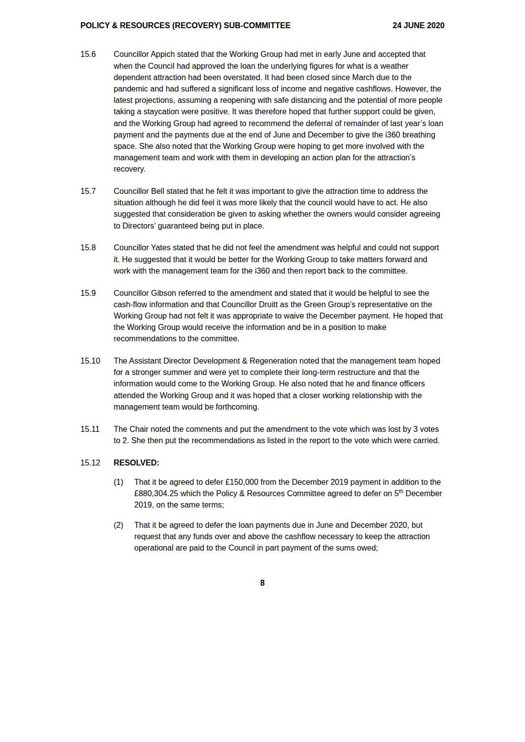POLICY & RESOURCES (RECOVERY) SUB-COMMITTEE 24 JUNE 2020
15.6
Councillor Appich stated that the Working Group had met in early June and accepted that when the Council had approved the loan the underlying figures for what is a weather dependent attraction had been overstated. It had been closed since March due to the pandemic and had suffered a significant loss of income and negative cashflows. However, the latest projections, assuming a reopening with safe distancing and the potential of more people taking a staycation were positive. It was therefore hoped that further support could be given, and the Working Group had agreed to recommend the deferral of remainder of last year’s loan payment and the payments due at the end of June and December to give the i360 breathing space. She also noted that the Working Group were hoping to get more involved with the management team and work with them in developing an action plan for the attraction’s recovery.
15.7
Councillor Bell stated that he felt it was important to give the attraction time to address the situation although he did feel it was more likely that the council would have to act. He also suggested that consideration be given to asking whether the owners would consider agreeing to Directors’ guaranteed being put in place.
15.8
Councillor Yates stated that he did not feel the amendment was helpful and could not support it. He suggested that it would be better for the Working Group to take matters forward and work with the management team for the i360 and then report back to the committee.
15.9
Councillor Gibson referred to the amendment and stated that it would be helpful to see the cash-flow information and that Councillor Druitt as the Green Group’s representative on the Working Group had not felt it was appropriate to waive the December payment. He hoped that the Working Group would receive the information and be in a position to make recommendations to the committee.
15.10
The Assistant Director Development & Regeneration noted that the management team hoped for a stronger summer and were yet to complete their long-term restructure and that the information would come to the Working Group. He also noted that he and finance officers attended the Working Group and it was hoped that a closer working relationship with the management team would be forthcoming.
15.11
The Chair noted the comments and put the amendment to the vote which was lost by 3 votes to 2. She then put the recommendations as listed in the report to the vote which were carried.
15.12
RESOLVED:
(1) That it be agreed to defer £150,000 from the December 2019 payment in addition to the £880,304.25 which the Policy & Resources Committee agreed to defer on 5th December 2019, on the same terms;
(2) That it be agreed to defer the loan payments due in June and December 2020, but request that any funds over and above the cashflow necessary to keep the attraction operational are paid to the Council in part payment of the sums owed;
8